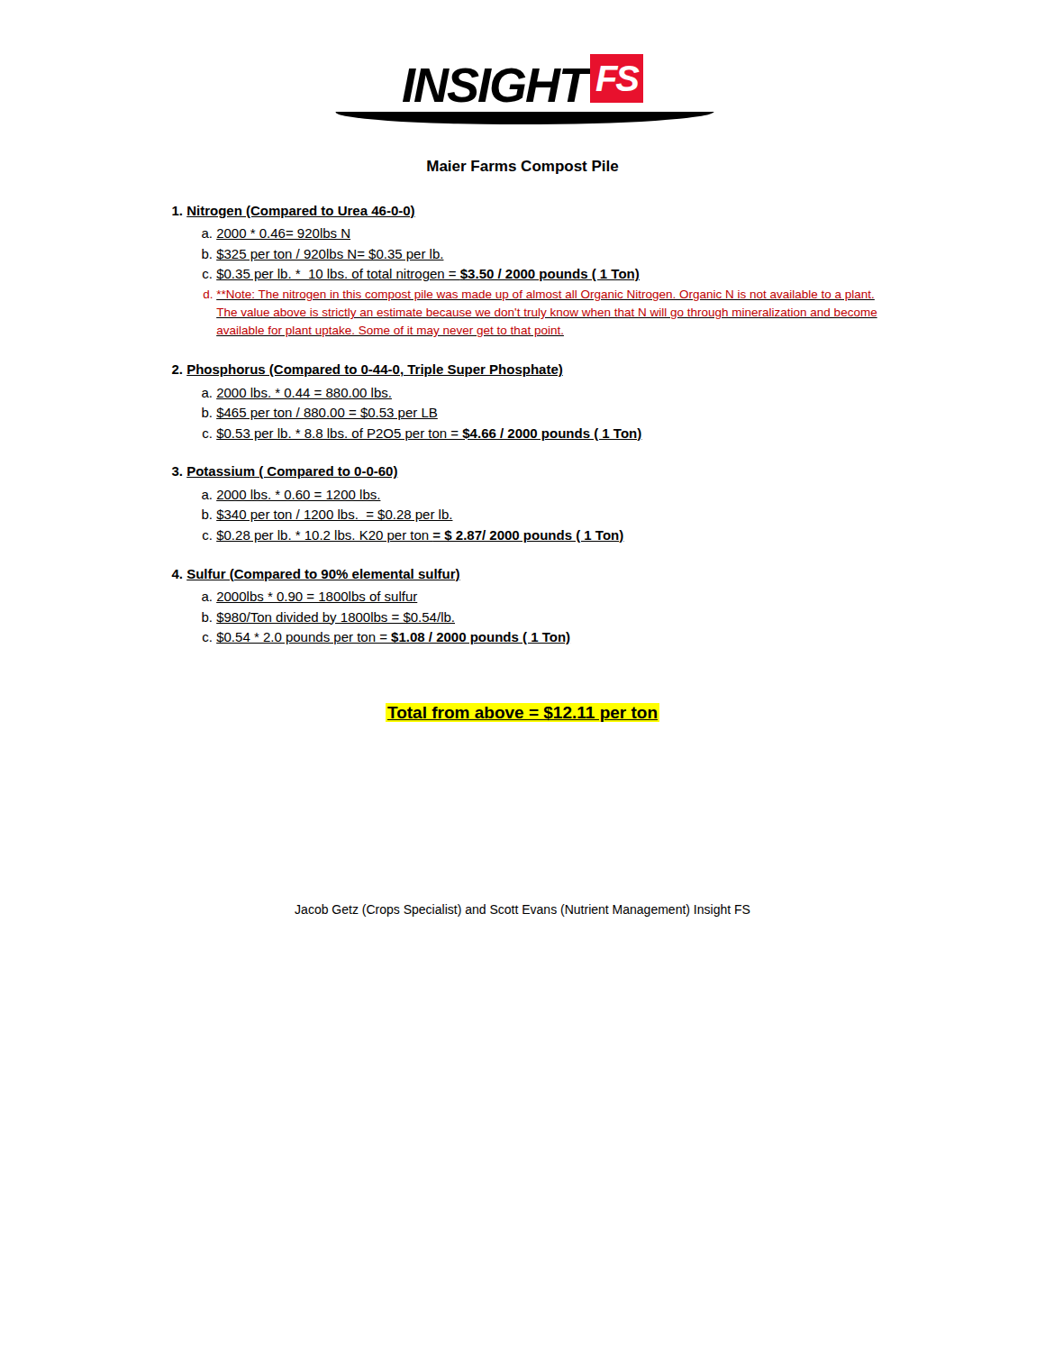INSIGHTFS
Maier Farms Compost Pile
Nitrogen (Compared to Urea 46-0-0)
2000 * 0.46= 920lbs N
$325 per ton / 920lbs N= $0.35 per lb.
$0.35 per lb. * 10 lbs. of total nitrogen = $3.50 / 2000 pounds ( 1 Ton)
**Note: The nitrogen in this compost pile was made up of almost all Organic Nitrogen. Organic N is not available to a plant. The value above is strictly an estimate because we don't truly know when that N will go through mineralization and become available for plant uptake. Some of it may never get to that point.
Phosphorus (Compared to 0-44-0, Triple Super Phosphate)
2000 lbs. * 0.44 = 880.00 lbs.
$465 per ton / 880.00 = $0.53 per LB
$0.53 per lb. * 8.8 lbs. of P2O5 per ton = $4.66 / 2000 pounds ( 1 Ton)
Potassium ( Compared to 0-0-60)
2000 lbs. * 0.60 = 1200 lbs.
$340 per ton / 1200 lbs. = $0.28 per lb.
$0.28 per lb. * 10.2 lbs. K20 per ton = $ 2.87/ 2000 pounds ( 1 Ton)
Sulfur (Compared to 90% elemental sulfur)
2000lbs * 0.90 = 1800lbs of sulfur
$980/Ton divided by 1800lbs = $0.54/lb.
$0.54 * 2.0 pounds per ton = $1.08 / 2000 pounds ( 1 Ton)
Total from above = $12.11 per ton
Jacob Getz (Crops Specialist) and Scott Evans (Nutrient Management) Insight FS